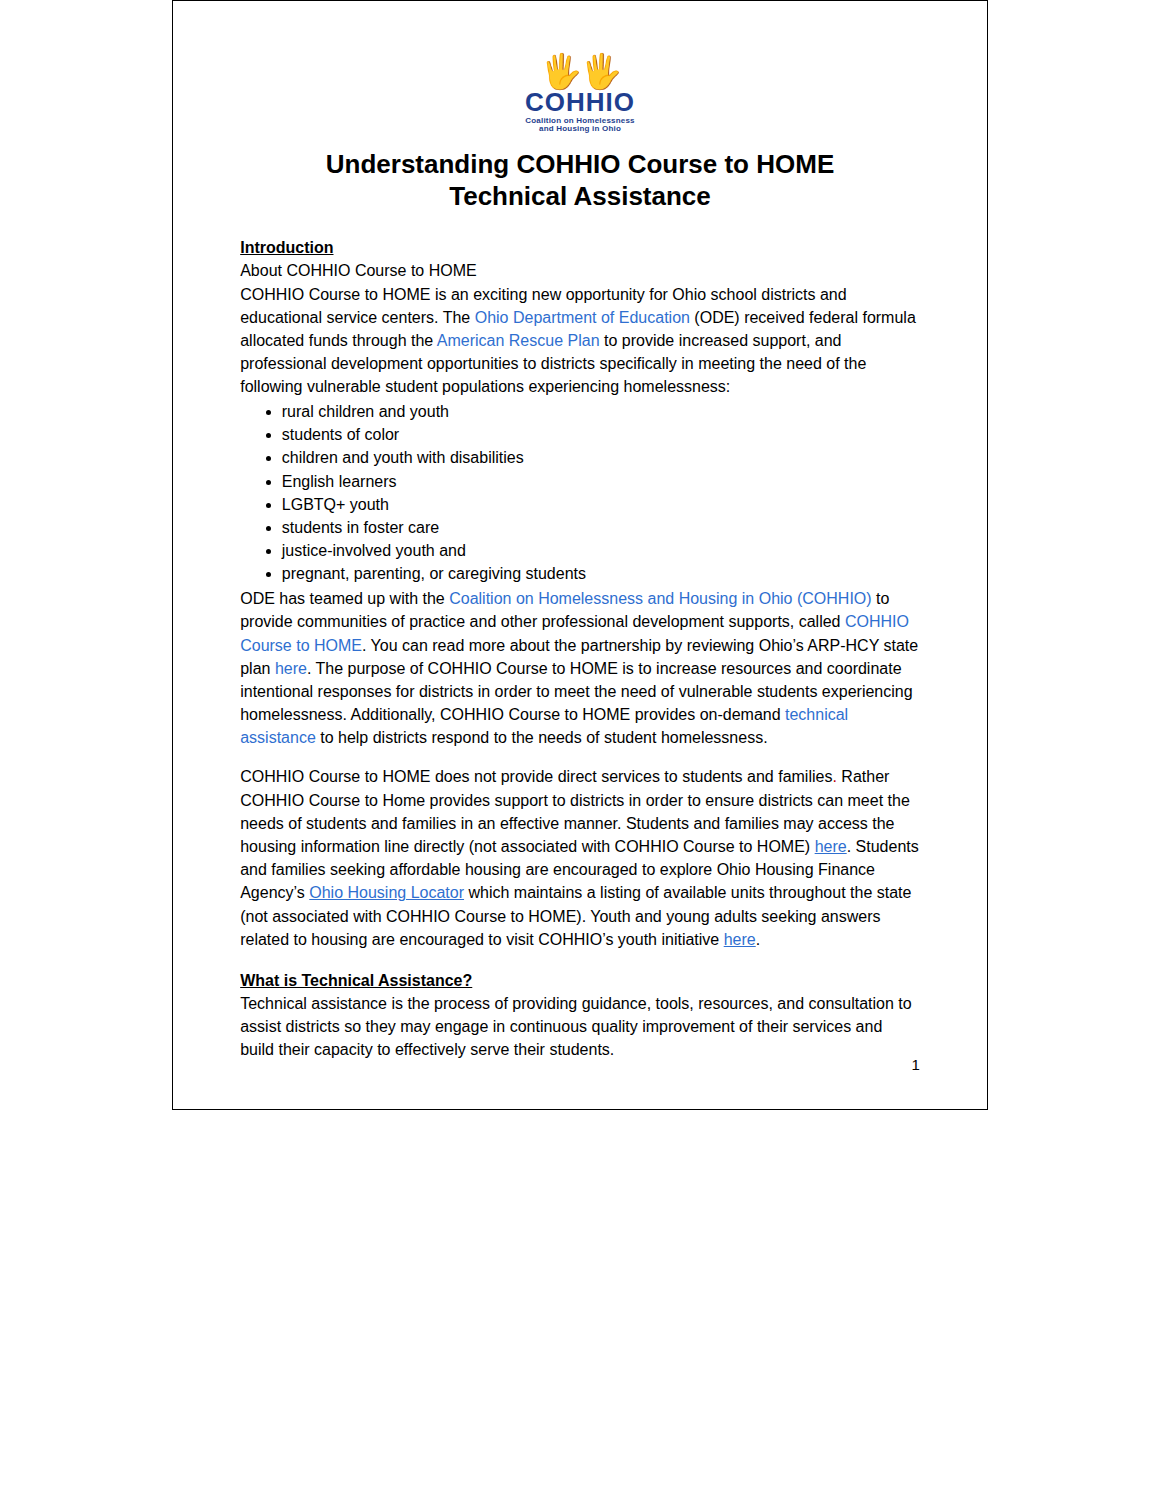🖐🖐
COHHIO
Coalition on Homelessness
and Housing in Ohio
Understanding COHHIO Course to HOME
Technical Assistance
Introduction
About COHHIO Course to HOME
COHHIO Course to HOME is an exciting new opportunity for Ohio school districts and educational service centers. The Ohio Department of Education (ODE) received federal formula allocated funds through the American Rescue Plan to provide increased support, and professional development opportunities to districts specifically in meeting the need of the following vulnerable student populations experiencing homelessness:
rural children and youth
students of color
children and youth with disabilities
English learners
LGBTQ+ youth
students in foster care
justice-involved youth and
pregnant, parenting, or caregiving students
ODE has teamed up with the Coalition on Homelessness and Housing in Ohio (COHHIO) to provide communities of practice and other professional development supports, called COHHIO Course to HOME. You can read more about the partnership by reviewing Ohio’s ARP-HCY state plan here. The purpose of COHHIO Course to HOME is to increase resources and coordinate intentional responses for districts in order to meet the need of vulnerable students experiencing homelessness. Additionally, COHHIO Course to HOME provides on-demand technical assistance to help districts respond to the needs of student homelessness.
COHHIO Course to HOME does not provide direct services to students and families. Rather COHHIO Course to Home provides support to districts in order to ensure districts can meet the needs of students and families in an effective manner. Students and families may access the housing information line directly (not associated with COHHIO Course to HOME) here. Students and families seeking affordable housing are encouraged to explore Ohio Housing Finance Agency’s Ohio Housing Locator which maintains a listing of available units throughout the state (not associated with COHHIO Course to HOME). Youth and young adults seeking answers related to housing are encouraged to visit COHHIO’s youth initiative here.
What is Technical Assistance?
Technical assistance is the process of providing guidance, tools, resources, and consultation to assist districts so they may engage in continuous quality improvement of their services and build their capacity to effectively serve their students.
1